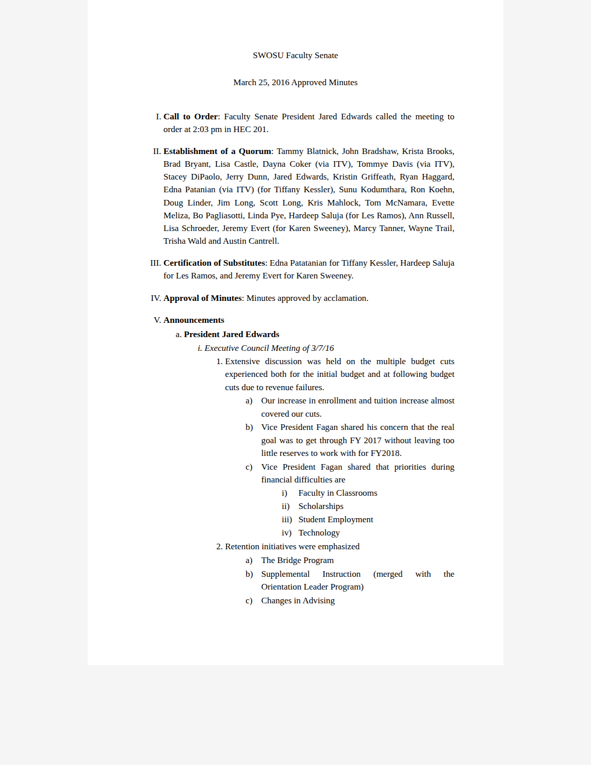SWOSU Faculty Senate
March 25, 2016 Approved Minutes
Call to Order: Faculty Senate President Jared Edwards called the meeting to order at 2:03 pm in HEC 201.
Establishment of a Quorum: Tammy Blatnick, John Bradshaw, Krista Brooks, Brad Bryant, Lisa Castle, Dayna Coker (via ITV), Tommye Davis (via ITV), Stacey DiPaolo, Jerry Dunn, Jared Edwards, Kristin Griffeath, Ryan Haggard, Edna Patanian (via ITV) (for Tiffany Kessler), Sunu Kodumthara, Ron Koehn, Doug Linder, Jim Long, Scott Long, Kris Mahlock, Tom McNamara, Evette Meliza, Bo Pagliasotti, Linda Pye, Hardeep Saluja (for Les Ramos), Ann Russell, Lisa Schroeder, Jeremy Evert (for Karen Sweeney), Marcy Tanner, Wayne Trail, Trisha Wald and Austin Cantrell.
Certification of Substitutes: Edna Patatanian for Tiffany Kessler, Hardeep Saluja for Les Ramos, and Jeremy Evert for Karen Sweeney.
Approval of Minutes: Minutes approved by acclamation.
Announcements
President Jared Edwards
Executive Council Meeting of 3/7/16
Extensive discussion was held on the multiple budget cuts experienced both for the initial budget and at following budget cuts due to revenue failures.
Our increase in enrollment and tuition increase almost covered our cuts.
Vice President Fagan shared his concern that the real goal was to get through FY 2017 without leaving too little reserves to work with for FY2018.
Vice President Fagan shared that priorities during financial difficulties are
Faculty in Classrooms
Scholarships
Student Employment
Technology
Retention initiatives were emphasized
The Bridge Program
Supplemental Instruction (merged with the Orientation Leader Program)
Changes in Advising